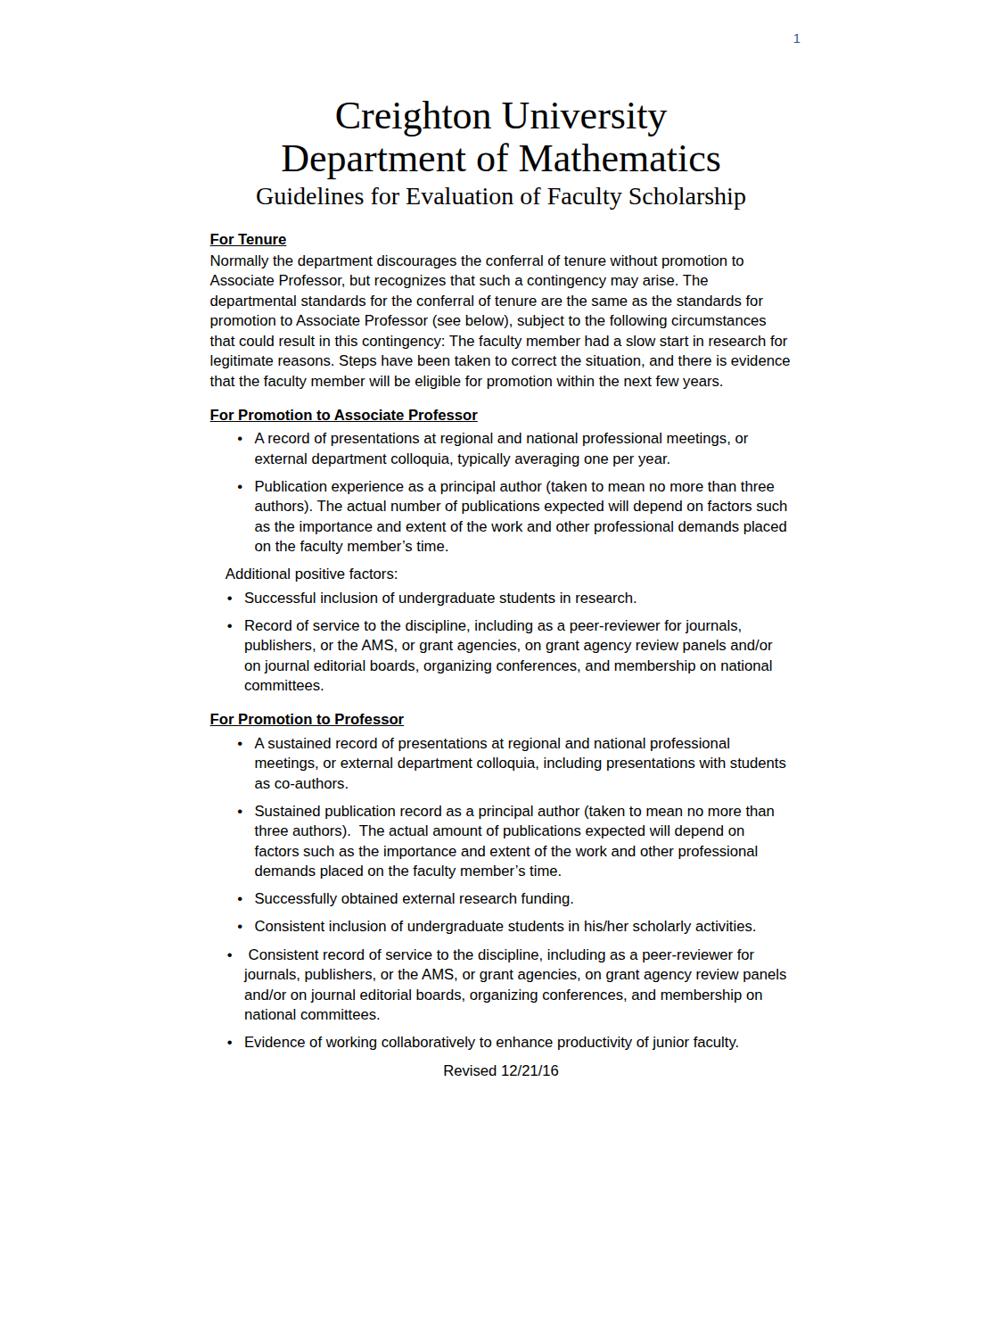1
Creighton University
Department of Mathematics
Guidelines for Evaluation of Faculty Scholarship
For Tenure
Normally the department discourages the conferral of tenure without promotion to Associate Professor, but recognizes that such a contingency may arise. The departmental standards for the conferral of tenure are the same as the standards for promotion to Associate Professor (see below), subject to the following circumstances that could result in this contingency: The faculty member had a slow start in research for legitimate reasons. Steps have been taken to correct the situation, and there is evidence that the faculty member will be eligible for promotion within the next few years.
For Promotion to Associate Professor
A record of presentations at regional and national professional meetings, or external department colloquia, typically averaging one per year.
Publication experience as a principal author (taken to mean no more than three authors). The actual number of publications expected will depend on factors such as the importance and extent of the work and other professional demands placed on the faculty member’s time.
Additional positive factors:
Successful inclusion of undergraduate students in research.
Record of service to the discipline, including as a peer-reviewer for journals, publishers, or the AMS, or grant agencies, on grant agency review panels and/or on journal editorial boards, organizing conferences, and membership on national committees.
For Promotion to Professor
A sustained record of presentations at regional and national professional meetings, or external department colloquia, including presentations with students as co-authors.
Sustained publication record as a principal author (taken to mean no more than three authors). The actual amount of publications expected will depend on factors such as the importance and extent of the work and other professional demands placed on the faculty member’s time.
Successfully obtained external research funding.
Consistent inclusion of undergraduate students in his/her scholarly activities.
Consistent record of service to the discipline, including as a peer-reviewer for journals, publishers, or the AMS, or grant agencies, on grant agency review panels and/or on journal editorial boards, organizing conferences, and membership on national committees.
Evidence of working collaboratively to enhance productivity of junior faculty.
Revised 12/21/16